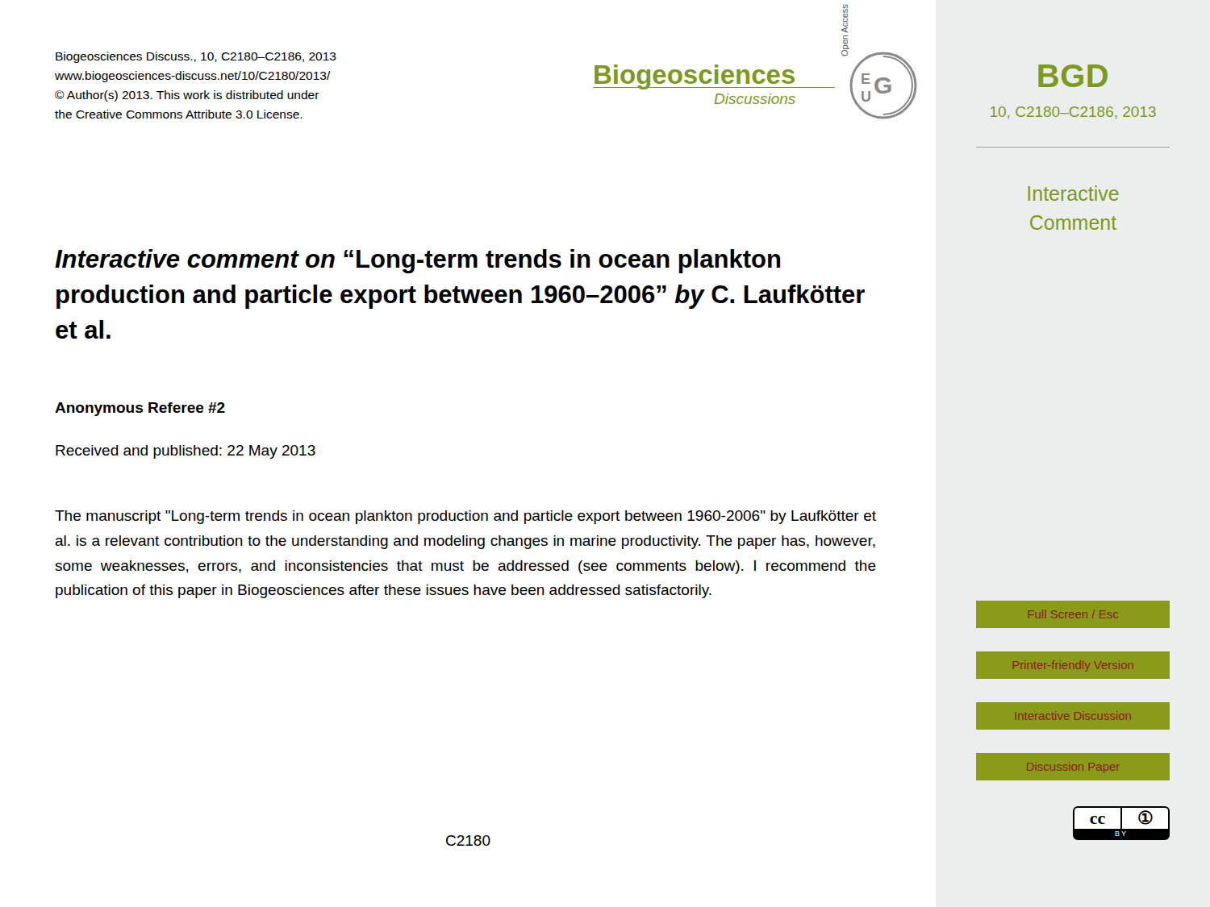Biogeosciences Discuss., 10, C2180–C2186, 2013
www.biogeosciences-discuss.net/10/C2180/2013/
© Author(s) 2013. This work is distributed under
the Creative Commons Attribute 3.0 License.
Biogeosciences
Discussions
Open Access
G E U
Interactive comment on “Long-term trends in ocean plankton production and particle export between 1960–2006” by C. Laufkötter et al.
Anonymous Referee #2
Received and published: 22 May 2013
The manuscript "Long-term trends in ocean plankton production and particle export between 1960-2006" by Laufkötter et al. is a relevant contribution to the understanding and modeling changes in marine productivity. The paper has, however, some weaknesses, errors, and inconsistencies that must be addressed (see comments below). I recommend the publication of this paper in Biogeosciences after these issues have been addressed satisfactorily.
C2180
BGD
10, C2180–C2186, 2013
Interactive
Comment
Full Screen / Esc Printer-friendly Version Interactive Discussion Discussion Paper
cc
①
BY